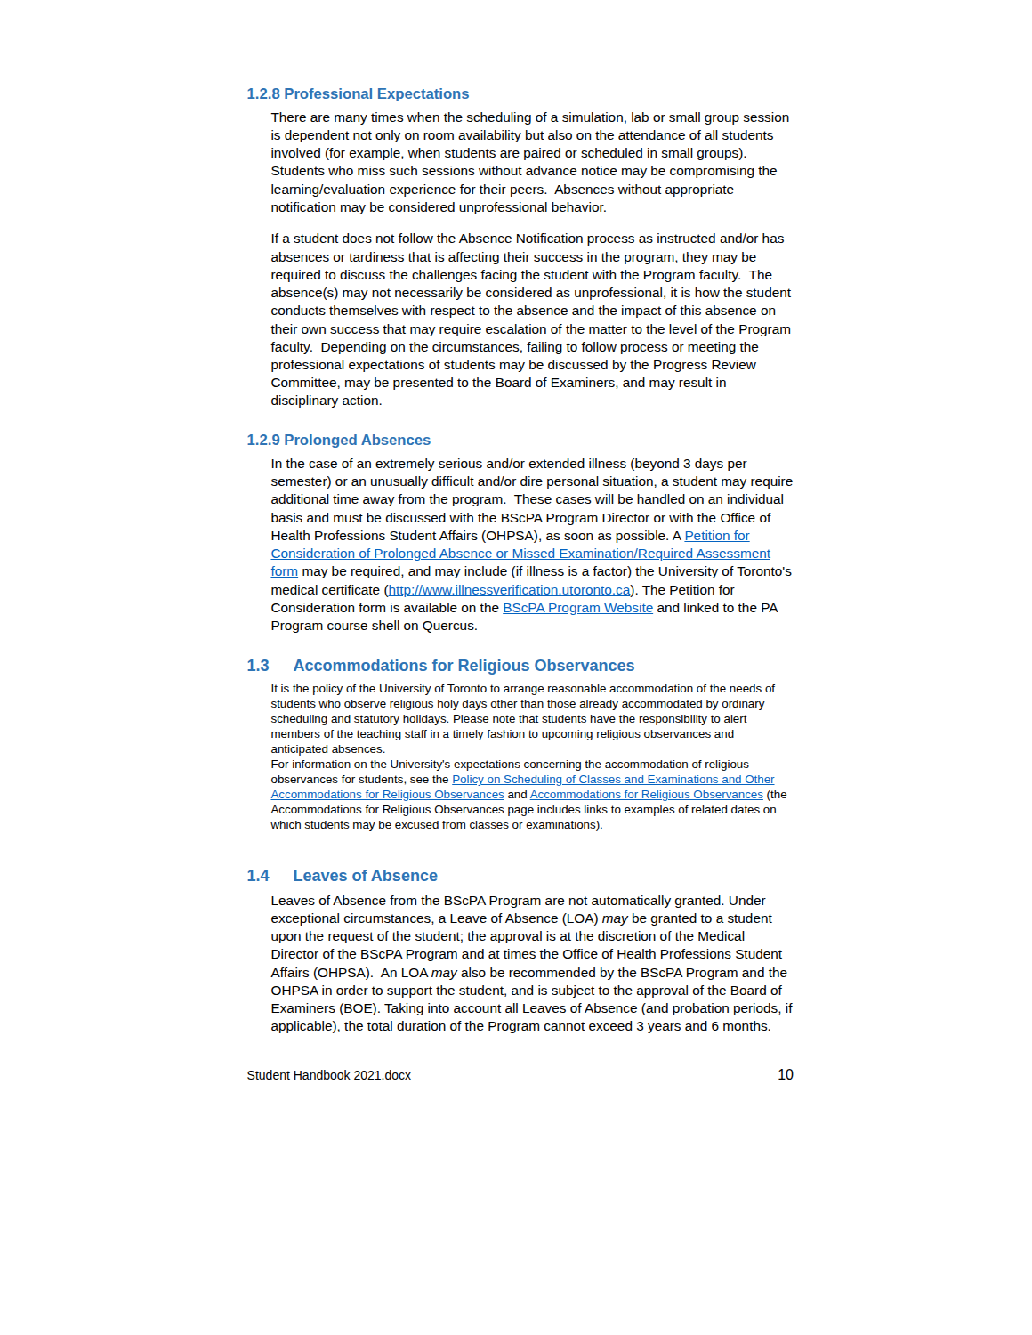1.2.8 Professional Expectations
There are many times when the scheduling of a simulation, lab or small group session is dependent not only on room availability but also on the attendance of all students involved (for example, when students are paired or scheduled in small groups). Students who miss such sessions without advance notice may be compromising the learning/evaluation experience for their peers. Absences without appropriate notification may be considered unprofessional behavior.
If a student does not follow the Absence Notification process as instructed and/or has absences or tardiness that is affecting their success in the program, they may be required to discuss the challenges facing the student with the Program faculty. The absence(s) may not necessarily be considered as unprofessional, it is how the student conducts themselves with respect to the absence and the impact of this absence on their own success that may require escalation of the matter to the level of the Program faculty. Depending on the circumstances, failing to follow process or meeting the professional expectations of students may be discussed by the Progress Review Committee, may be presented to the Board of Examiners, and may result in disciplinary action.
1.2.9 Prolonged Absences
In the case of an extremely serious and/or extended illness (beyond 3 days per semester) or an unusually difficult and/or dire personal situation, a student may require additional time away from the program. These cases will be handled on an individual basis and must be discussed with the BScPA Program Director or with the Office of Health Professions Student Affairs (OHPSA), as soon as possible. A Petition for Consideration of Prolonged Absence or Missed Examination/Required Assessment form may be required, and may include (if illness is a factor) the University of Toronto's medical certificate (http://www.illnessverification.utoronto.ca). The Petition for Consideration form is available on the BScPA Program Website and linked to the PA Program course shell on Quercus.
1.3 Accommodations for Religious Observances
It is the policy of the University of Toronto to arrange reasonable accommodation of the needs of students who observe religious holy days other than those already accommodated by ordinary scheduling and statutory holidays. Please note that students have the responsibility to alert members of the teaching staff in a timely fashion to upcoming religious observances and anticipated absences.
For information on the University's expectations concerning the accommodation of religious observances for students, see the Policy on Scheduling of Classes and Examinations and Other Accommodations for Religious Observances and Accommodations for Religious Observances (the Accommodations for Religious Observances page includes links to examples of related dates on which students may be excused from classes or examinations).
1.4 Leaves of Absence
Leaves of Absence from the BScPA Program are not automatically granted. Under exceptional circumstances, a Leave of Absence (LOA) may be granted to a student upon the request of the student; the approval is at the discretion of the Medical Director of the BScPA Program and at times the Office of Health Professions Student Affairs (OHPSA). An LOA may also be recommended by the BScPA Program and the OHPSA in order to support the student, and is subject to the approval of the Board of Examiners (BOE). Taking into account all Leaves of Absence (and probation periods, if applicable), the total duration of the Program cannot exceed 3 years and 6 months.
Student Handbook 2021.docx 10